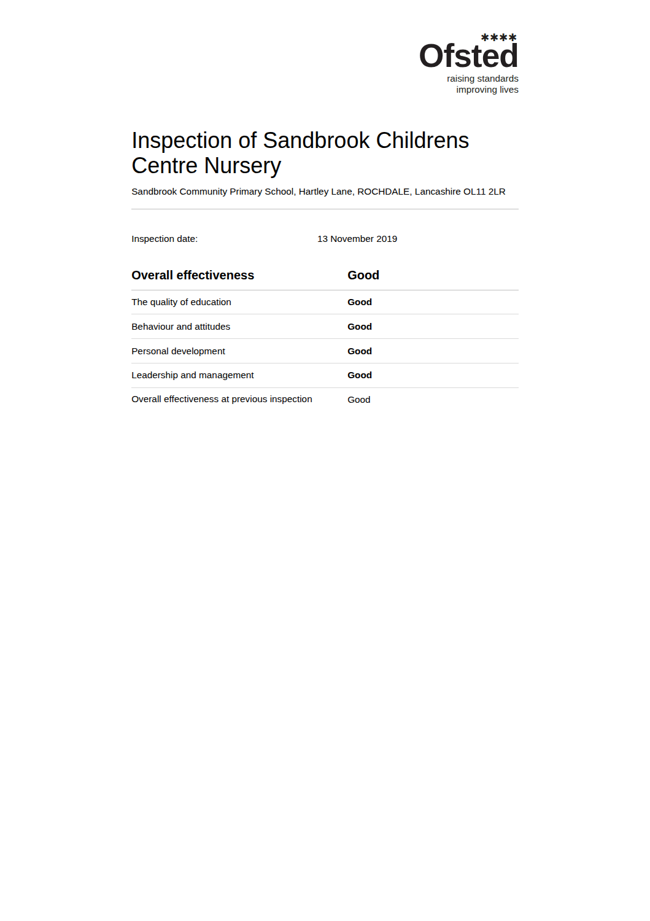✱✱✱✱
Ofsted
raising standards
improving lives
Inspection of Sandbrook Childrens Centre Nursery
Sandbrook Community Primary School, Hartley Lane, ROCHDALE, Lancashire OL11 2LR
| Inspection date: | 13 November 2019 |
| Overall effectiveness | Good |
| --- | --- |
| The quality of education | Good |
| Behaviour and attitudes | Good |
| Personal development | Good |
| Leadership and management | Good |
| Overall effectiveness at previous inspection | Good |